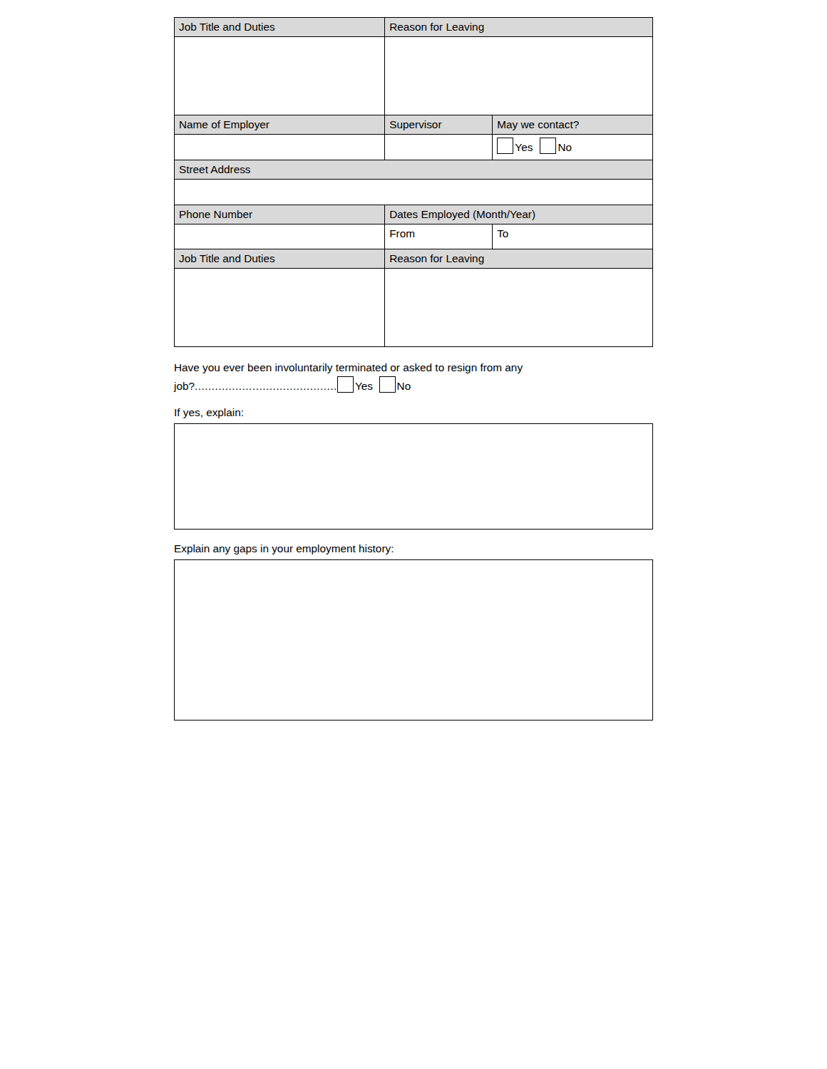| Job Title and Duties | Reason for Leaving |
| Name of Employer | Supervisor | May we contact? |
| | | Yes No |
| Street Address |
| Phone Number | Dates Employed (Month/Year) |
| | From | To |
| Job Title and Duties | Reason for Leaving |
Have you ever been involuntarily terminated or asked to resign from any job?.......................................... Yes No
If yes, explain:
Explain any gaps in your employment history: